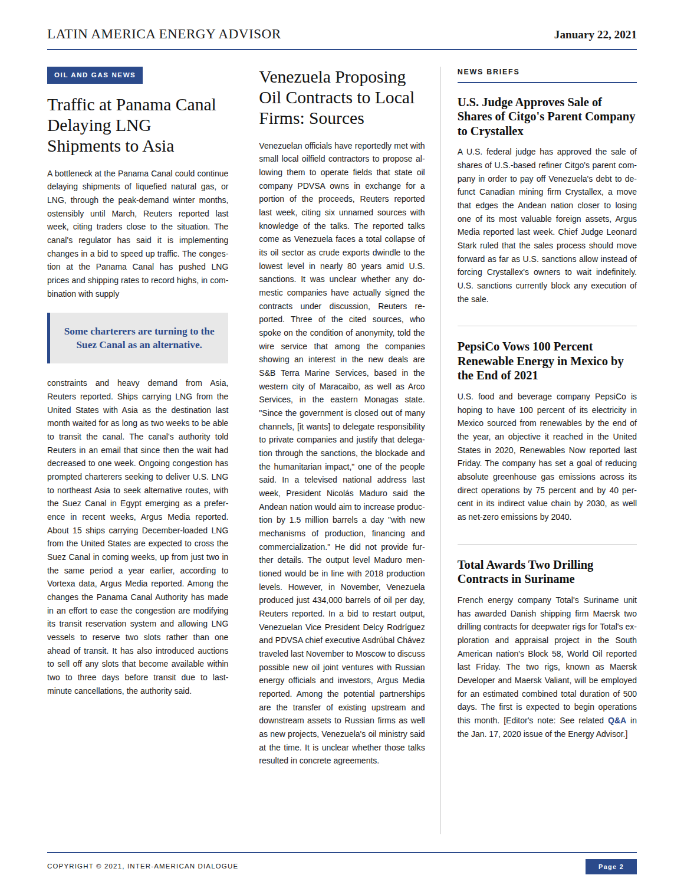LATIN AMERICA ENERGY ADVISOR
January 22, 2021
Oil and Gas News
Traffic at Panama Canal Delaying LNG Shipments to Asia
A bottleneck at the Panama Canal could continue delaying shipments of liquefied natural gas, or LNG, through the peak-demand winter months, ostensibly until March, Reuters reported last week, citing traders close to the situation. The canal's regulator has said it is implementing changes in a bid to speed up traffic. The congestion at the Panama Canal has pushed LNG prices and shipping rates to record highs, in combination with supply
Some charterers are turning to the Suez Canal as an alternative.
constraints and heavy demand from Asia, Reuters reported. Ships carrying LNG from the United States with Asia as the destination last month waited for as long as two weeks to be able to transit the canal. The canal's authority told Reuters in an email that since then the wait had decreased to one week. Ongoing congestion has prompted charterers seeking to deliver U.S. LNG to northeast Asia to seek alternative routes, with the Suez Canal in Egypt emerging as a preference in recent weeks, Argus Media reported. About 15 ships carrying December-loaded LNG from the United States are expected to cross the Suez Canal in coming weeks, up from just two in the same period a year earlier, according to Vortexa data, Argus Media reported. Among the changes the Panama Canal Authority has made in an effort to ease the congestion are modifying its transit reservation system and allowing LNG vessels to reserve two slots rather than one ahead of transit. It has also introduced auctions to sell off any slots that become available within two to three days before transit due to last-minute cancellations, the authority said.
Venezuela Proposing Oil Contracts to Local Firms: Sources
Venezuelan officials have reportedly met with small local oilfield contractors to propose allowing them to operate fields that state oil company PDVSA owns in exchange for a portion of the proceeds, Reuters reported last week, citing six unnamed sources with knowledge of the talks. The reported talks come as Venezuela faces a total collapse of its oil sector as crude exports dwindle to the lowest level in nearly 80 years amid U.S. sanctions. It was unclear whether any domestic companies have actually signed the contracts under discussion, Reuters reported. Three of the cited sources, who spoke on the condition of anonymity, told the wire service that among the companies showing an interest in the new deals are S&B Terra Marine Services, based in the western city of Maracaibo, as well as Arco Services, in the eastern Monagas state. "Since the government is closed out of many channels, [it wants] to delegate responsibility to private companies and justify that delegation through the sanctions, the blockade and the humanitarian impact," one of the people said. In a televised national address last week, President Nicolás Maduro said the Andean nation would aim to increase production by 1.5 million barrels a day "with new mechanisms of production, financing and commercialization." He did not provide further details. The output level Maduro mentioned would be in line with 2018 production levels. However, in November, Venezuela produced just 434,000 barrels of oil per day, Reuters reported. In a bid to restart output, Venezuelan Vice President Delcy Rodríguez and PDVSA chief executive Asdrúbal Chávez traveled last November to Moscow to discuss possible new oil joint ventures with Russian energy officials and investors, Argus Media reported. Among the potential partnerships are the transfer of existing upstream and downstream assets to Russian firms as well as new projects, Venezuela's oil ministry said at the time. It is unclear whether those talks resulted in concrete agreements.
News Briefs
U.S. Judge Approves Sale of Shares of Citgo's Parent Company to Crystallex
A U.S. federal judge has approved the sale of shares of U.S.-based refiner Citgo's parent company in order to pay off Venezuela's debt to defunct Canadian mining firm Crystallex, a move that edges the Andean nation closer to losing one of its most valuable foreign assets, Argus Media reported last week. Chief Judge Leonard Stark ruled that the sales process should move forward as far as U.S. sanctions allow instead of forcing Crystallex's owners to wait indefinitely. U.S. sanctions currently block any execution of the sale.
PepsiCo Vows 100 Percent Renewable Energy in Mexico by the End of 2021
U.S. food and beverage company PepsiCo is hoping to have 100 percent of its electricity in Mexico sourced from renewables by the end of the year, an objective it reached in the United States in 2020, Renewables Now reported last Friday. The company has set a goal of reducing absolute greenhouse gas emissions across its direct operations by 75 percent and by 40 percent in its indirect value chain by 2030, as well as net-zero emissions by 2040.
Total Awards Two Drilling Contracts in Suriname
French energy company Total's Suriname unit has awarded Danish shipping firm Maersk two drilling contracts for deepwater rigs for Total's exploration and appraisal project in the South American nation's Block 58, World Oil reported last Friday. The two rigs, known as Maersk Developer and Maersk Valiant, will be employed for an estimated combined total duration of 500 days. The first is expected to begin operations this month. [Editor's note: See related Q&A in the Jan. 17, 2020 issue of the Energy Advisor.]
Copyright © 2021, Inter-American Dialogue
Page 2